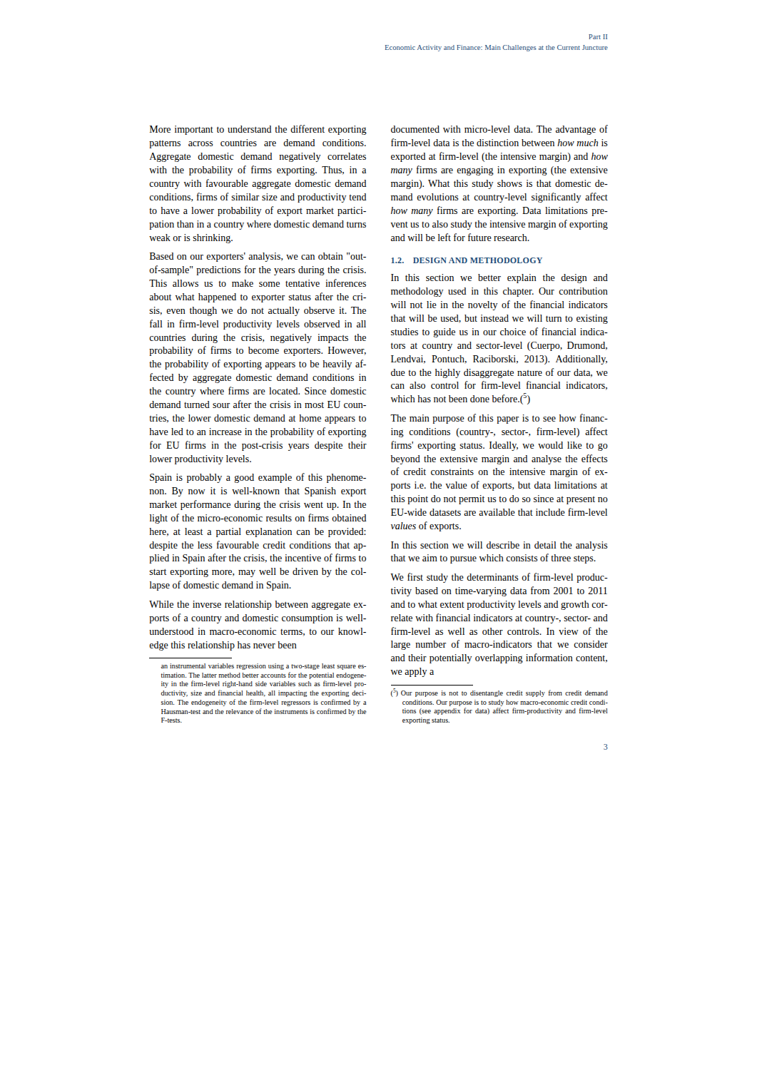Part II Economic Activity and Finance: Main Challenges at the Current Juncture
More important to understand the different exporting patterns across countries are demand conditions. Aggregate domestic demand negatively correlates with the probability of firms exporting. Thus, in a country with favourable aggregate domestic demand conditions, firms of similar size and productivity tend to have a lower probability of export market participation than in a country where domestic demand turns weak or is shrinking.
Based on our exporters' analysis, we can obtain "out-of-sample" predictions for the years during the crisis. This allows us to make some tentative inferences about what happened to exporter status after the crisis, even though we do not actually observe it. The fall in firm-level productivity levels observed in all countries during the crisis, negatively impacts the probability of firms to become exporters. However, the probability of exporting appears to be heavily affected by aggregate domestic demand conditions in the country where firms are located. Since domestic demand turned sour after the crisis in most EU countries, the lower domestic demand at home appears to have led to an increase in the probability of exporting for EU firms in the post-crisis years despite their lower productivity levels.
Spain is probably a good example of this phenomenon. By now it is well-known that Spanish export market performance during the crisis went up. In the light of the micro-economic results on firms obtained here, at least a partial explanation can be provided: despite the less favourable credit conditions that applied in Spain after the crisis, the incentive of firms to start exporting more, may well be driven by the collapse of domestic demand in Spain.
While the inverse relationship between aggregate exports of a country and domestic consumption is well-understood in macro-economic terms, to our knowledge this relationship has never been
an instrumental variables regression using a two-stage least square estimation. The latter method better accounts for the potential endogeneity in the firm-level right-hand side variables such as firm-level productivity, size and financial health, all impacting the exporting decision. The endogeneity of the firm-level regressors is confirmed by a Hausman-test and the relevance of the instruments is confirmed by the F-tests.
documented with micro-level data. The advantage of firm-level data is the distinction between how much is exported at firm-level (the intensive margin) and how many firms are engaging in exporting (the extensive margin). What this study shows is that domestic demand evolutions at country-level significantly affect how many firms are exporting. Data limitations prevent us to also study the intensive margin of exporting and will be left for future research.
1.2. DESIGN AND METHODOLOGY
In this section we better explain the design and methodology used in this chapter. Our contribution will not lie in the novelty of the financial indicators that will be used, but instead we will turn to existing studies to guide us in our choice of financial indicators at country and sector-level (Cuerpo, Drumond, Lendvai, Pontuch, Raciborski, 2013). Additionally, due to the highly disaggregate nature of our data, we can also control for firm-level financial indicators, which has not been done before.(5)
The main purpose of this paper is to see how financing conditions (country-, sector-, firm-level) affect firms' exporting status. Ideally, we would like to go beyond the extensive margin and analyse the effects of credit constraints on the intensive margin of exports i.e. the value of exports, but data limitations at this point do not permit us to do so since at present no EU-wide datasets are available that include firm-level values of exports.
In this section we will describe in detail the analysis that we aim to pursue which consists of three steps.
We first study the determinants of firm-level productivity based on time-varying data from 2001 to 2011 and to what extent productivity levels and growth correlate with financial indicators at country-, sector- and firm-level as well as other controls. In view of the large number of macro-indicators that we consider and their potentially overlapping information content, we apply a
(5) Our purpose is not to disentangle credit supply from credit demand conditions. Our purpose is to study how macro-economic credit conditions (see appendix for data) affect firm-productivity and firm-level exporting status.
3